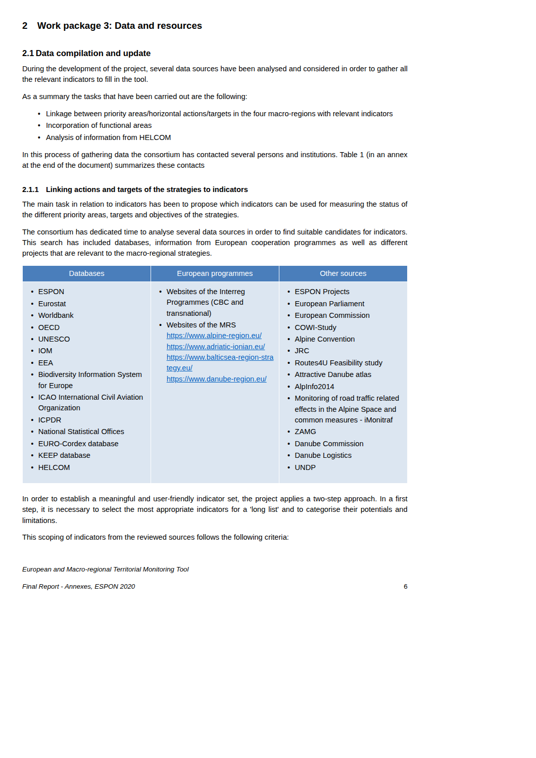2 Work package 3: Data and resources
2.1 Data compilation and update
During the development of the project, several data sources have been analysed and considered in order to gather all the relevant indicators to fill in the tool.
As a summary the tasks that have been carried out are the following:
Linkage between priority areas/horizontal actions/targets in the four macro-regions with relevant indicators
Incorporation of functional areas
Analysis of information from HELCOM
In this process of gathering data the consortium has contacted several persons and institutions. Table 1 (in an annex at the end of the document) summarizes these contacts
2.1.1 Linking actions and targets of the strategies to indicators
The main task in relation to indicators has been to propose which indicators can be used for measuring the status of the different priority areas, targets and objectives of the strategies.
The consortium has dedicated time to analyse several data sources in order to find suitable candidates for indicators. This search has included databases, information from European cooperation programmes as well as different projects that are relevant to the macro-regional strategies.
| Databases | European programmes | Other sources |
| --- | --- | --- |
| ESPON Eurostat Worldbank OECD UNESCO IOM EEA Biodiversity Information System for Europe ICAO International Civil Aviation Organization ICPDR National Statistical Offices EURO-Cordex database KEEP database HELCOM | Websites of the Interreg Programmes (CBC and transnational) Websites of the MRS https://www.alpine-region.eu/ https://www.adriatic-ionian.eu/ https://www.balticsea-region-strategy.eu/ https://www.danube-region.eu/ | ESPON Projects European Parliament European Commission COWI-Study Alpine Convention JRC Routes4U Feasibility study Attractive Danube atlas AlpInfo2014 Monitoring of road traffic related effects in the Alpine Space and common measures - iMonitraf ZAMG Danube Commission Danube Logistics UNDP |
In order to establish a meaningful and user-friendly indicator set, the project applies a two-step approach. In a first step, it is necessary to select the most appropriate indicators for a 'long list' and to categorise their potentials and limitations.
This scoping of indicators from the reviewed sources follows the following criteria:
European and Macro-regional Territorial Monitoring Tool
Final Report - Annexes, ESPON 2020 6